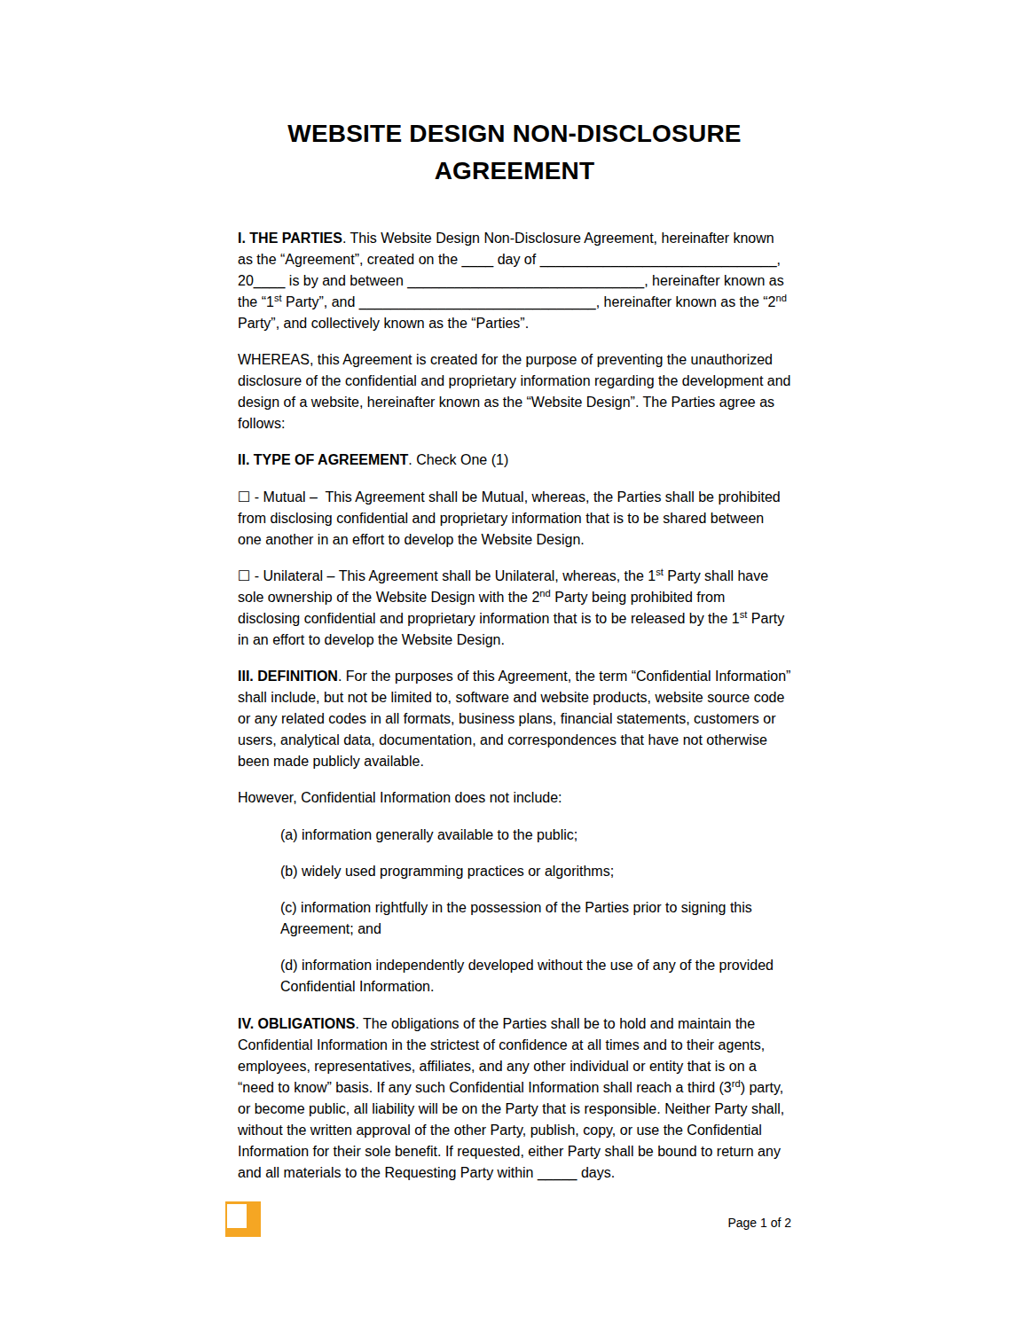WEBSITE DESIGN NON-DISCLOSURE AGREEMENT
I. THE PARTIES. This Website Design Non-Disclosure Agreement, hereinafter known as the “Agreement”, created on the ____ day of ______________________________, 20____ is by and between ______________________________, hereinafter known as the “1st Party”, and ______________________________, hereinafter known as the “2nd Party”, and collectively known as the “Parties”.
WHEREAS, this Agreement is created for the purpose of preventing the unauthorized disclosure of the confidential and proprietary information regarding the development and design of a website, hereinafter known as the “Website Design”. The Parties agree as follows:
II. TYPE OF AGREEMENT. Check One (1)
☐ - Mutual – This Agreement shall be Mutual, whereas, the Parties shall be prohibited from disclosing confidential and proprietary information that is to be shared between one another in an effort to develop the Website Design.
☐ - Unilateral – This Agreement shall be Unilateral, whereas, the 1st Party shall have sole ownership of the Website Design with the 2nd Party being prohibited from disclosing confidential and proprietary information that is to be released by the 1st Party in an effort to develop the Website Design.
III. DEFINITION. For the purposes of this Agreement, the term “Confidential Information” shall include, but not be limited to, software and website products, website source code or any related codes in all formats, business plans, financial statements, customers or users, analytical data, documentation, and correspondences that have not otherwise been made publicly available.
However, Confidential Information does not include:
(a) information generally available to the public;
(b) widely used programming practices or algorithms;
(c) information rightfully in the possession of the Parties prior to signing this Agreement; and
(d) information independently developed without the use of any of the provided Confidential Information.
IV. OBLIGATIONS. The obligations of the Parties shall be to hold and maintain the Confidential Information in the strictest of confidence at all times and to their agents, employees, representatives, affiliates, and any other individual or entity that is on a “need to know” basis. If any such Confidential Information shall reach a third (3rd) party, or become public, all liability will be on the Party that is responsible. Neither Party shall, without the written approval of the other Party, publish, copy, or use the Confidential Information for their sole benefit. If requested, either Party shall be bound to return any and all materials to the Requesting Party within _____ days.
Page 1 of 2